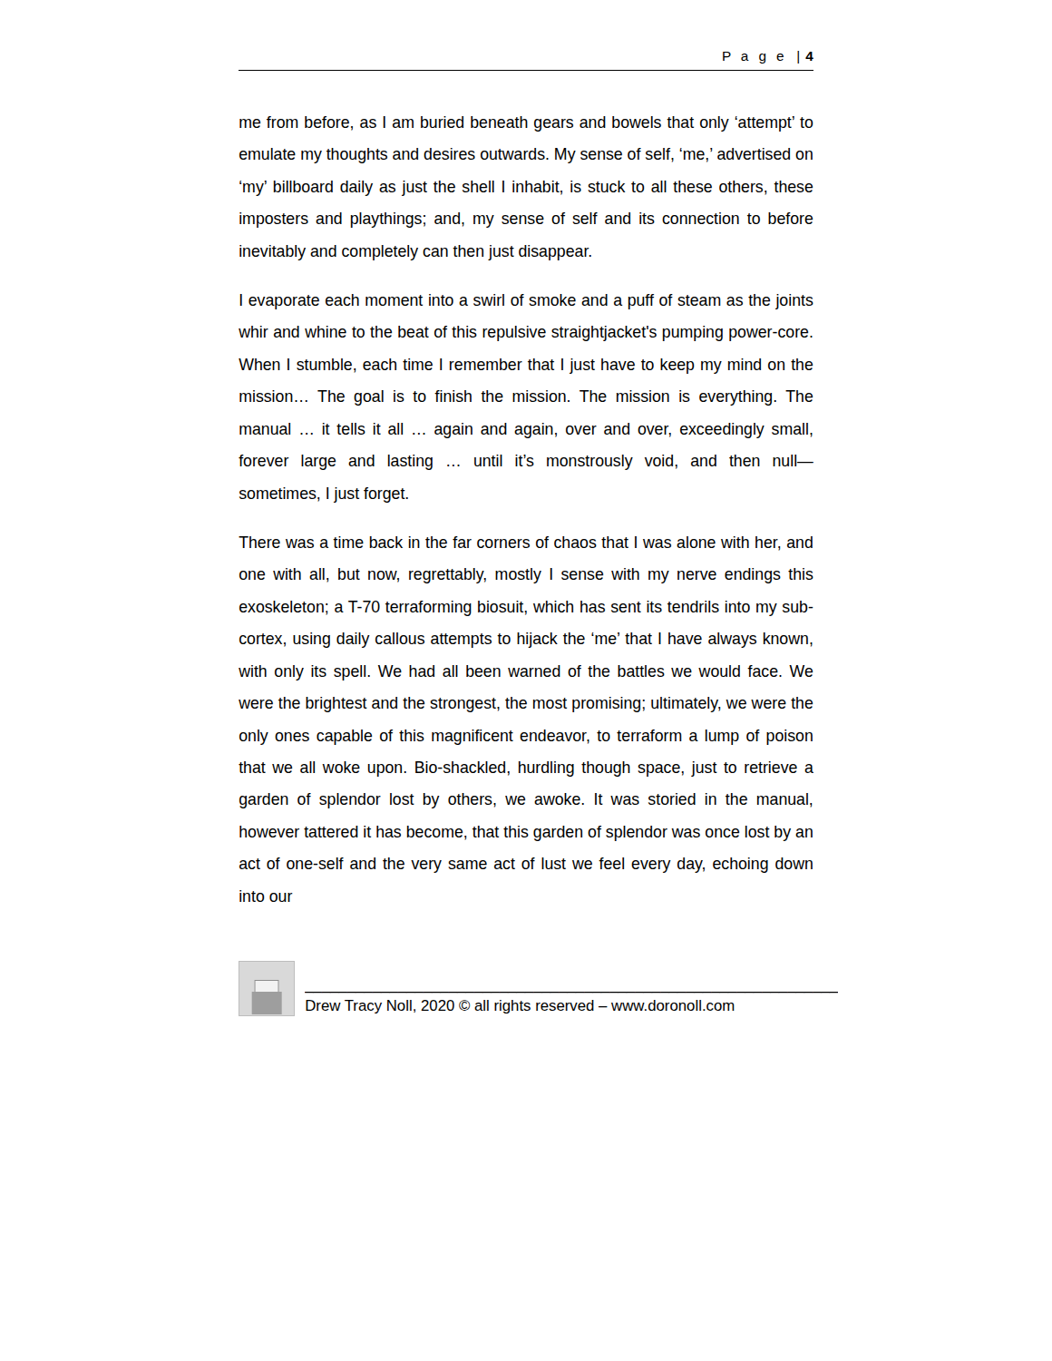P a g e | 4
me from before, as I am buried beneath gears and bowels that only ‘attempt’ to emulate my thoughts and desires outwards. My sense of self, ‘me,’ advertised on ‘my’ billboard daily as just the shell I inhabit, is stuck to all these others, these imposters and playthings; and, my sense of self and its connection to before inevitably and completely can then just disappear.
I evaporate each moment into a swirl of smoke and a puff of steam as the joints whir and whine to the beat of this repulsive straightjacket's pumping power-core. When I stumble, each time I remember that I just have to keep my mind on the mission… The goal is to finish the mission. The mission is everything. The manual … it tells it all … again and again, over and over, exceedingly small, forever large and lasting … until it’s monstrously void, and then null—sometimes, I just forget.
There was a time back in the far corners of chaos that I was alone with her, and one with all, but now, regrettably, mostly I sense with my nerve endings this exoskeleton; a T-70 terraforming biosuit, which has sent its tendrils into my sub-cortex, using daily callous attempts to hijack the ‘me’ that I have always known, with only its spell. We had all been warned of the battles we would face. We were the brightest and the strongest, the most promising; ultimately, we were the only ones capable of this magnificent endeavor, to terraform a lump of poison that we all woke upon. Bio-shackled, hurdling though space, just to retrieve a garden of splendor lost by others, we awoke. It was storied in the manual, however tattered it has become, that this garden of splendor was once lost by an act of one-self and the very same act of lust we feel every day, echoing down into our
_______________________________________________________________ Drew Tracy Noll, 2020 © all rights reserved – www.doronoll.com